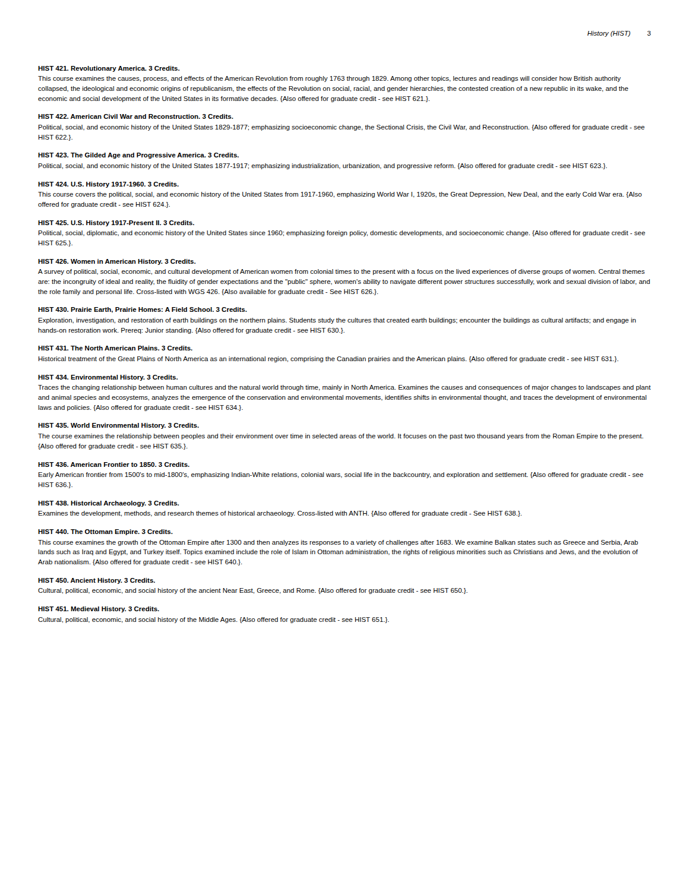History (HIST) 3
HIST 421. Revolutionary America. 3 Credits.
This course examines the causes, process, and effects of the American Revolution from roughly 1763 through 1829. Among other topics, lectures and readings will consider how British authority collapsed, the ideological and economic origins of republicanism, the effects of the Revolution on social, racial, and gender hierarchies, the contested creation of a new republic in its wake, and the economic and social development of the United States in its formative decades. {Also offered for graduate credit - see HIST 621.}.
HIST 422. American Civil War and Reconstruction. 3 Credits.
Political, social, and economic history of the United States 1829-1877; emphasizing socioeconomic change, the Sectional Crisis, the Civil War, and Reconstruction. {Also offered for graduate credit - see HIST 622.}.
HIST 423. The Gilded Age and Progressive America. 3 Credits.
Political, social, and economic history of the United States 1877-1917; emphasizing industrialization, urbanization, and progressive reform. {Also offered for graduate credit - see HIST 623.}.
HIST 424. U.S. History 1917-1960. 3 Credits.
This course covers the political, social, and economic history of the United States from 1917-1960, emphasizing World War I, 1920s, the Great Depression, New Deal, and the early Cold War era. {Also offered for graduate credit - see HIST 624.}.
HIST 425. U.S. History 1917-Present II. 3 Credits.
Political, social, diplomatic, and economic history of the United States since 1960; emphasizing foreign policy, domestic developments, and socioeconomic change. {Also offered for graduate credit - see HIST 625.}.
HIST 426. Women in American History. 3 Credits.
A survey of political, social, economic, and cultural development of American women from colonial times to the present with a focus on the lived experiences of diverse groups of women. Central themes are: the incongruity of ideal and reality, the fluidity of gender expectations and the "public" sphere, women's ability to navigate different power structures successfully, work and sexual division of labor, and the role family and personal life. Cross-listed with WGS 426. {Also available for graduate credit - See HIST 626.}.
HIST 430. Prairie Earth, Prairie Homes: A Field School. 3 Credits.
Exploration, investigation, and restoration of earth buildings on the northern plains. Students study the cultures that created earth buildings; encounter the buildings as cultural artifacts; and engage in hands-on restoration work. Prereq: Junior standing. {Also offered for graduate credit - see HIST 630.}.
HIST 431. The North American Plains. 3 Credits.
Historical treatment of the Great Plains of North America as an international region, comprising the Canadian prairies and the American plains. {Also offered for graduate credit - see HIST 631.}.
HIST 434. Environmental History. 3 Credits.
Traces the changing relationship between human cultures and the natural world through time, mainly in North America. Examines the causes and consequences of major changes to landscapes and plant and animal species and ecosystems, analyzes the emergence of the conservation and environmental movements, identifies shifts in environmental thought, and traces the development of environmental laws and policies. {Also offered for graduate credit - see HIST 634.}.
HIST 435. World Environmental History. 3 Credits.
The course examines the relationship between peoples and their environment over time in selected areas of the world. It focuses on the past two thousand years from the Roman Empire to the present. {Also offered for graduate credit - see HIST 635.}.
HIST 436. American Frontier to 1850. 3 Credits.
Early American frontier from 1500's to mid-1800's, emphasizing Indian-White relations, colonial wars, social life in the backcountry, and exploration and settlement. {Also offered for graduate credit - see HIST 636.}.
HIST 438. Historical Archaeology. 3 Credits.
Examines the development, methods, and research themes of historical archaeology. Cross-listed with ANTH. {Also offered for graduate credit - See HIST 638.}.
HIST 440. The Ottoman Empire. 3 Credits.
This course examines the growth of the Ottoman Empire after 1300 and then analyzes its responses to a variety of challenges after 1683. We examine Balkan states such as Greece and Serbia, Arab lands such as Iraq and Egypt, and Turkey itself. Topics examined include the role of Islam in Ottoman administration, the rights of religious minorities such as Christians and Jews, and the evolution of Arab nationalism. {Also offered for graduate credit - see HIST 640.}.
HIST 450. Ancient History. 3 Credits.
Cultural, political, economic, and social history of the ancient Near East, Greece, and Rome. {Also offered for graduate credit - see HIST 650.}.
HIST 451. Medieval History. 3 Credits.
Cultural, political, economic, and social history of the Middle Ages. {Also offered for graduate credit - see HIST 651.}.